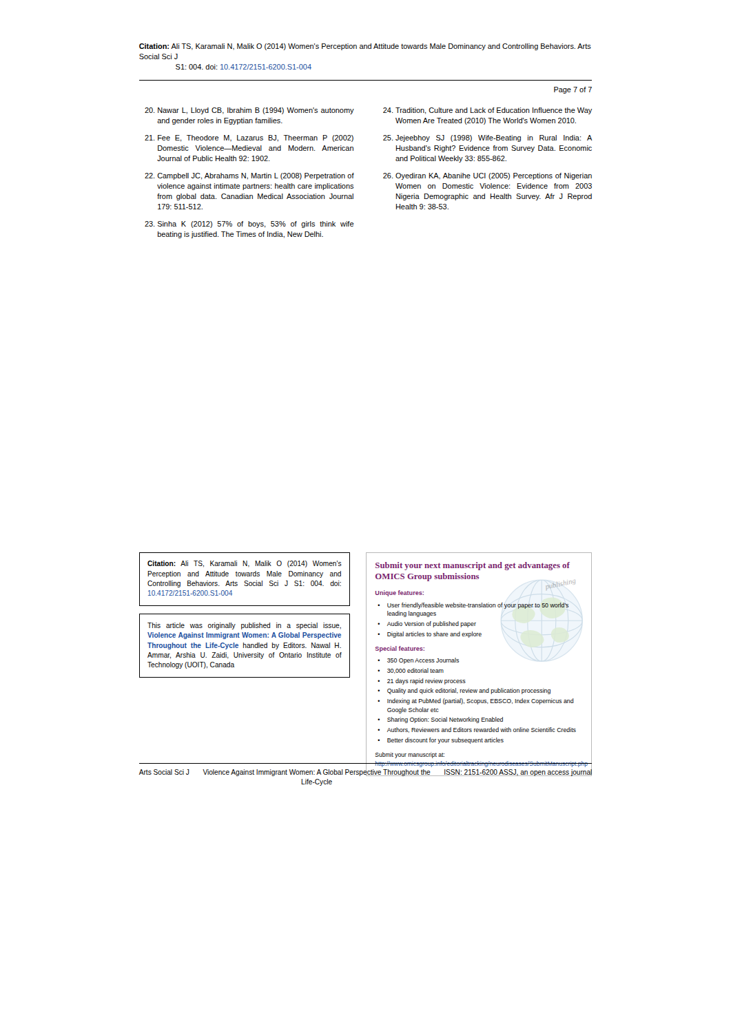Citation: Ali TS, Karamali N, Malik O (2014) Women's Perception and Attitude towards Male Dominancy and Controlling Behaviors. Arts Social Sci J S1: 004. doi: 10.4172/2151-6200.S1-004
Page 7 of 7
Nawar L, Lloyd CB, Ibrahim B (1994) Women's autonomy and gender roles in Egyptian families.
Fee E, Theodore M, Lazarus BJ, Theerman P (2002) Domestic Violence—Medieval and Modern. American Journal of Public Health 92: 1902.
Campbell JC, Abrahams N, Martin L (2008) Perpetration of violence against intimate partners: health care implications from global data. Canadian Medical Association Journal 179: 511-512.
Sinha K (2012) 57% of boys, 53% of girls think wife beating is justified. The Times of India, New Delhi.
Tradition, Culture and Lack of Education Influence the Way Women Are Treated (2010) The World's Women 2010.
Jejeebhoy SJ (1998) Wife-Beating in Rural India: A Husband's Right? Evidence from Survey Data. Economic and Political Weekly 33: 855-862.
Oyediran KA, Abanihe UCI (2005) Perceptions of Nigerian Women on Domestic Violence: Evidence from 2003 Nigeria Demographic and Health Survey. Afr J Reprod Health 9: 38-53.
Citation: Ali TS, Karamali N, Malik O (2014) Women's Perception and Attitude towards Male Dominancy and Controlling Behaviors. Arts Social Sci J S1: 004. doi: 10.4172/2151-6200.S1-004
This article was originally published in a special issue, Violence Against Immigrant Women: A Global Perspective Throughout the Life-Cycle handled by Editors. Nawal H. Ammar, Arshia U. Zaidi, University of Ontario Institute of Technology (UOIT), Canada
publishing
Submit your next manuscript and get advantages of OMICS Group submissions
Unique features:
User friendly/feasible website-translation of your paper to 50 world's leading languages
Audio Version of published paper
Digital articles to share and explore
Special features:
350 Open Access Journals
30,000 editorial team
21 days rapid review process
Quality and quick editorial, review and publication processing
Indexing at PubMed (partial), Scopus, EBSCO, Index Copernicus and Google Scholar etc
Sharing Option: Social Networking Enabled
Authors, Reviewers and Editors rewarded with online Scientific Credits
Better discount for your subsequent articles
Submit your manuscript at: http://www.omicsgroup.info/editorialtracking/neurodiseases/SubmitManuscript.php
Arts Social Sci J
Violence Against Immigrant Women: A Global Perspective Throughout the Life-Cycle
ISSN: 2151-6200 ASSJ, an open access journal